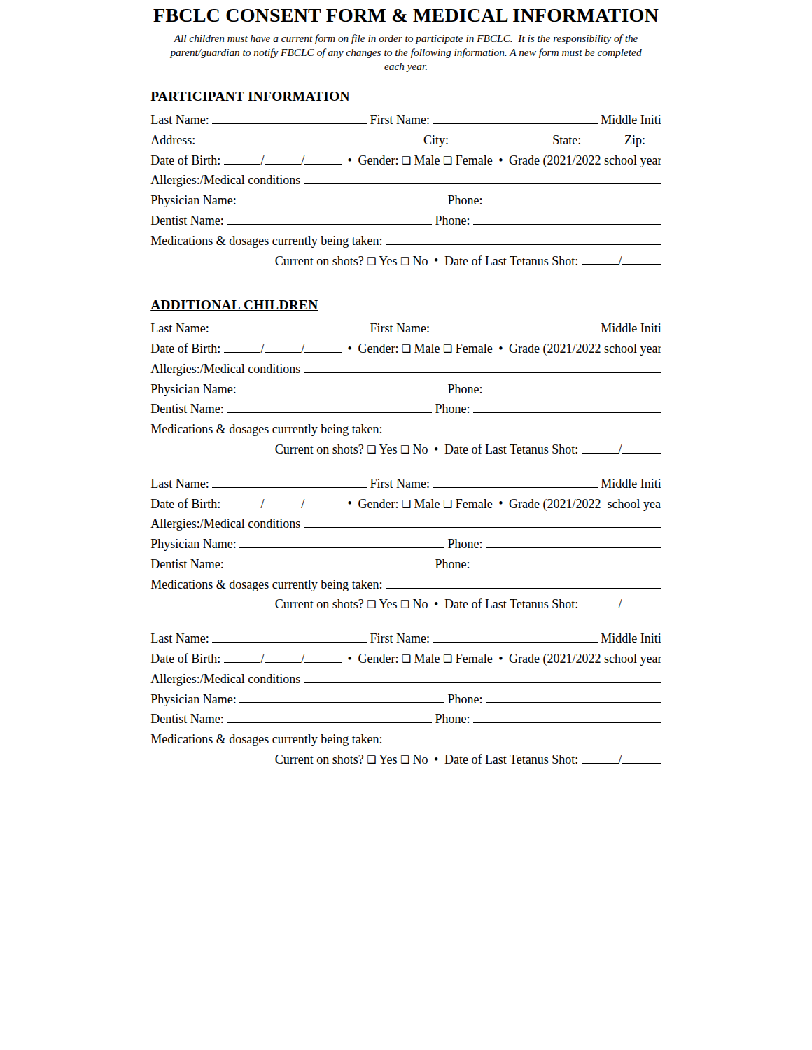FBCLC CONSENT FORM & MEDICAL INFORMATION
All children must have a current form on file in order to participate in FBCLC. It is the responsibility of the parent/guardian to notify FBCLC of any changes to the following information. A new form must be completed each year.
PARTICIPANT INFORMATION
Last Name: First Name: Middle Initial:
Address: City: State: Zip:
Date of Birth: / / • Gender: ❑ Male ❑ Female • Grade (2021/2022 school year):
Allergies:/Medical conditions
Physician Name: Phone:
Dentist Name: Phone:
Medications & dosages currently being taken:
Current on shots? ❑ Yes ❑ No • Date of Last Tetanus Shot: /
ADDITIONAL CHILDREN
Last Name: First Name: Middle Initial:
Date of Birth: / / • Gender: ❑ Male ❑ Female • Grade (2021/2022 school year):
Allergies:/Medical conditions
Physician Name: Phone:
Dentist Name: Phone:
Medications & dosages currently being taken:
Current on shots? ❑ Yes ❑ No • Date of Last Tetanus Shot: /
Last Name: First Name: Middle Initial:
Date of Birth: / / • Gender: ❑ Male ❑ Female • Grade (2021/2022 school year):
Allergies:/Medical conditions
Physician Name: Phone:
Dentist Name: Phone:
Medications & dosages currently being taken:
Current on shots? ❑ Yes ❑ No • Date of Last Tetanus Shot: /
Last Name: First Name: Middle Initial:
Date of Birth: / / • Gender: ❑ Male ❑ Female • Grade (2021/2022 school year):
Allergies:/Medical conditions
Physician Name: Phone:
Dentist Name: Phone:
Medications & dosages currently being taken:
Current on shots? ❑ Yes ❑ No • Date of Last Tetanus Shot: /